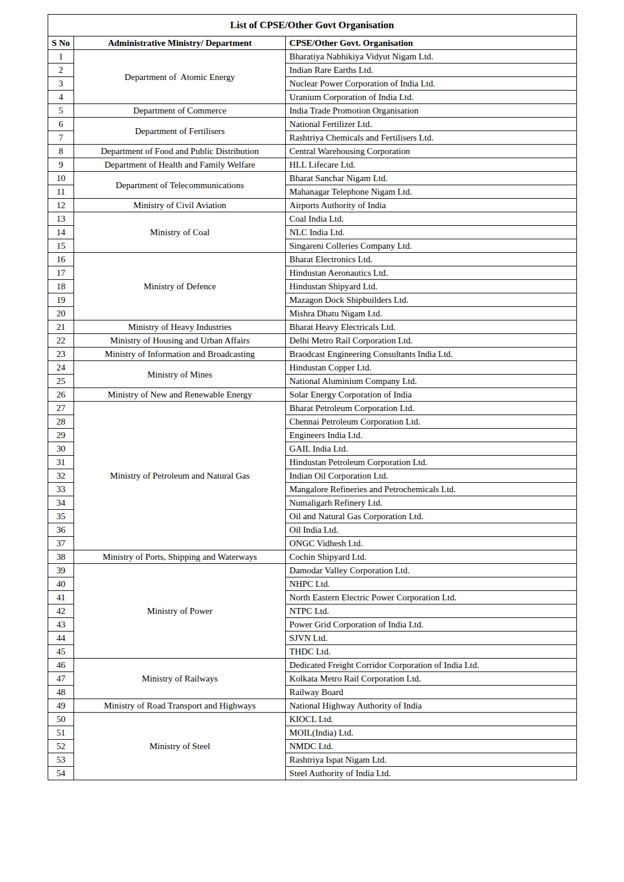List of CPSE/Other Govt Organisation
| S No | Administrative Ministry/ Department | CPSE/Other Govt. Organisation |
| --- | --- | --- |
| 1 | Department of Atomic Energy | Bharatiya Nabhikiya Vidyut Nigam Ltd. |
| 2 | Indian Rare Earths Ltd. |
| 3 | Nuclear Power Corporation of India Ltd. |
| 4 | Uranium Corporation of India Ltd. |
| 5 | Department of Commerce | India Trade Promotion Organisation |
| 6 | Department of Fertilisers | National Fertilizer Ltd. |
| 7 | Rashtriya Chemicals and Fertilisers Ltd. |
| 8 | Department of Food and Public Distribution | Central Warehousing Corporation |
| 9 | Department of Health and Family Welfare | HLL Lifecare Ltd. |
| 10 | Department of Telecommunications | Bharat Sanchar Nigam Ltd. |
| 11 | Mahanagar Telephone Nigam Ltd. |
| 12 | Ministry of Civil Aviation | Airports Authority of India |
| 13 | Ministry of Coal | Coal India Ltd. |
| 14 | NLC India Ltd. |
| 15 | Singareni Colleries Company Ltd. |
| 16 | Ministry of Defence | Bharat Electronics Ltd. |
| 17 | Hindustan Aeronautics Ltd. |
| 18 | Hindustan Shipyard Ltd. |
| 19 | Mazagon Dock Shipbuilders Ltd. |
| 20 | Mishra Dhatu Nigam Ltd. |
| 21 | Ministry of Heavy Industries | Bharat Heavy Electricals Ltd. |
| 22 | Ministry of Housing and Urban Affairs | Delhi Metro Rail Corporation Ltd. |
| 23 | Ministry of Information and Broadcasting | Braodcast Engineering Consultants India Ltd. |
| 24 | Ministry of Mines | Hindustan Copper Ltd. |
| 25 | National Aluminium Company Ltd. |
| 26 | Ministry of New and Renewable Energy | Solar Energy Corporation of India |
| 27 | Ministry of Petroleum and Natural Gas | Bharat Petroleum Corporation Ltd. |
| 28 | Chennai Petroleum Corporation Ltd. |
| 29 | Engineers India Ltd. |
| 30 | GAIL India Ltd. |
| 31 | Hindustan Petroleum Corporation Ltd. |
| 32 | Indian Oil Corporation Ltd. |
| 33 | Mangalore Refineries and Petrochemicals Ltd. |
| 34 | Numaligarh Refinery Ltd. |
| 35 | Oil and Natural Gas Corporation Ltd. |
| 36 | Oil India Ltd. |
| 37 | ONGC Vidhesh Ltd. |
| 38 | Ministry of Ports, Shipping and Waterways | Cochin Shipyard Ltd. |
| 39 | Ministry of Power | Damodar Valley Corporation Ltd. |
| 40 | NHPC Ltd. |
| 41 | North Eastern Electric Power Corporation Ltd. |
| 42 | NTPC Ltd. |
| 43 | Power Grid Corporation of India Ltd. |
| 44 | SJVN Ltd. |
| 45 | THDC Ltd. |
| 46 | Ministry of Railways | Dedicated Freight Corridor Corporation of India Ltd. |
| 47 | Kolkata Metro Rail Corporation Ltd. |
| 48 | Railway Board |
| 49 | Ministry of Road Transport and Highways | National Highway Authority of India |
| 50 | Ministry of Steel | KIOCL Ltd. |
| 51 | MOIL(India) Ltd. |
| 52 | NMDC Ltd. |
| 53 | Rashtriya Ispat Nigam Ltd. |
| 54 | Steel Authority of India Ltd. |